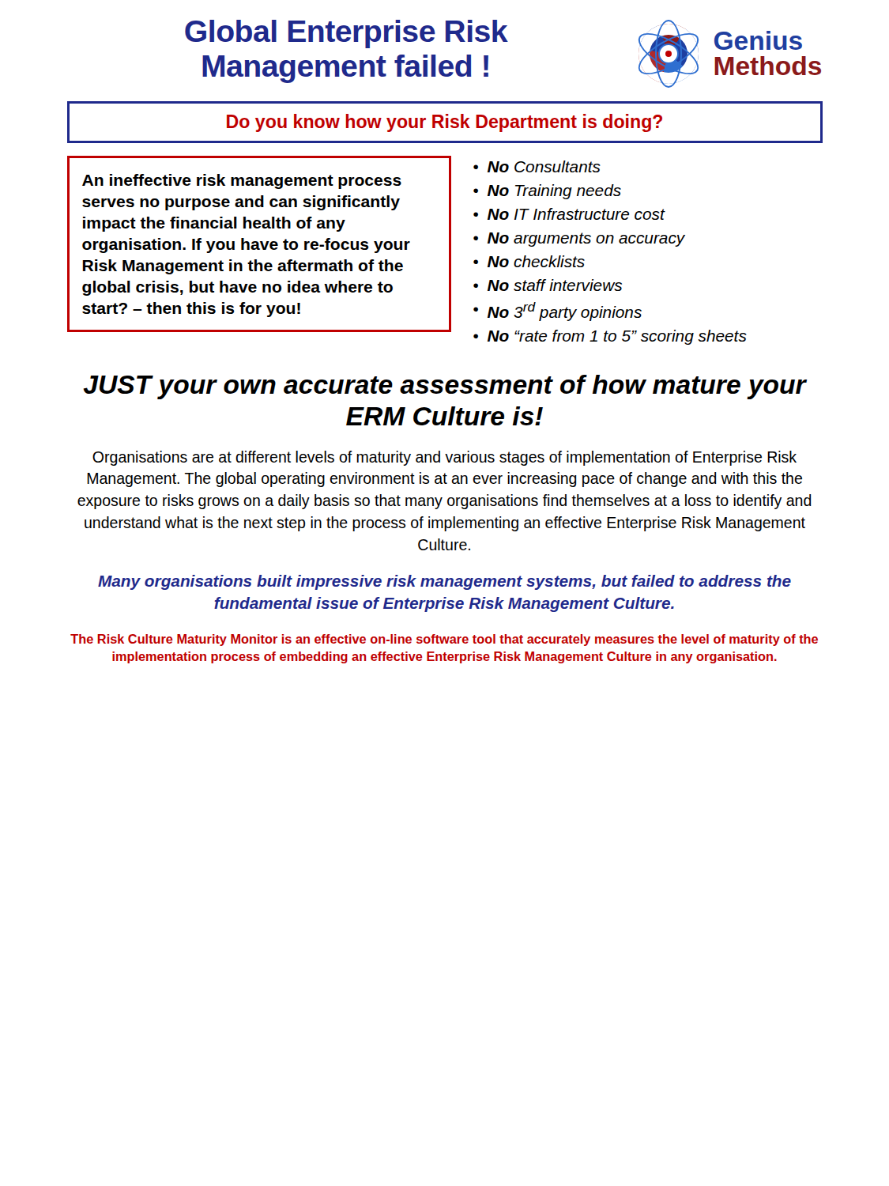Global Enterprise Risk
Management failed !
Genius Methods
Do you know how your Risk Department is doing?
An ineffective risk management process serves no purpose and can significantly impact the financial health of any organisation. If you have to re-focus your Risk Management in the aftermath of the global crisis, but have no idea where to start? – then this is for you!
No Consultants
No Training needs
No IT Infrastructure cost
No arguments on accuracy
No checklists
No staff interviews
No 3rd party opinions
No “rate from 1 to 5” scoring sheets
JUST your own accurate assessment of how mature your ERM Culture is!
Organisations are at different levels of maturity and various stages of implementation of Enterprise Risk Management. The global operating environment is at an ever increasing pace of change and with this the exposure to risks grows on a daily basis so that many organisations find themselves at a loss to identify and understand what is the next step in the process of implementing an effective Enterprise Risk Management Culture.
Many organisations built impressive risk management systems, but failed to address the fundamental issue of Enterprise Risk Management Culture.
The Risk Culture Maturity Monitor is an effective on-line software tool that accurately measures the level of maturity of the implementation process of embedding an effective Enterprise Risk Management Culture in any organisation.